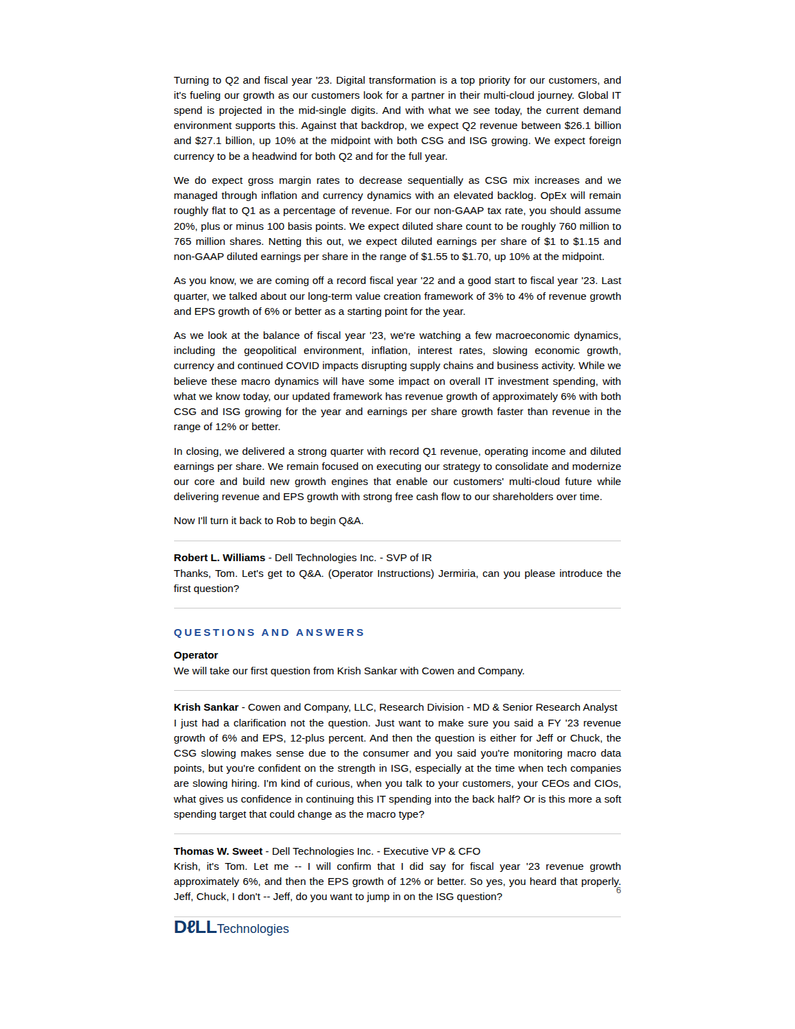Turning to Q2 and fiscal year '23. Digital transformation is a top priority for our customers, and it's fueling our growth as our customers look for a partner in their multi-cloud journey. Global IT spend is projected in the mid-single digits. And with what we see today, the current demand environment supports this. Against that backdrop, we expect Q2 revenue between $26.1 billion and $27.1 billion, up 10% at the midpoint with both CSG and ISG growing. We expect foreign currency to be a headwind for both Q2 and for the full year.
We do expect gross margin rates to decrease sequentially as CSG mix increases and we managed through inflation and currency dynamics with an elevated backlog. OpEx will remain roughly flat to Q1 as a percentage of revenue. For our non-GAAP tax rate, you should assume 20%, plus or minus 100 basis points. We expect diluted share count to be roughly 760 million to 765 million shares. Netting this out, we expect diluted earnings per share of $1 to $1.15 and non-GAAP diluted earnings per share in the range of $1.55 to $1.70, up 10% at the midpoint.
As you know, we are coming off a record fiscal year '22 and a good start to fiscal year '23. Last quarter, we talked about our long-term value creation framework of 3% to 4% of revenue growth and EPS growth of 6% or better as a starting point for the year.
As we look at the balance of fiscal year '23, we're watching a few macroeconomic dynamics, including the geopolitical environment, inflation, interest rates, slowing economic growth, currency and continued COVID impacts disrupting supply chains and business activity. While we believe these macro dynamics will have some impact on overall IT investment spending, with what we know today, our updated framework has revenue growth of approximately 6% with both CSG and ISG growing for the year and earnings per share growth faster than revenue in the range of 12% or better.
In closing, we delivered a strong quarter with record Q1 revenue, operating income and diluted earnings per share. We remain focused on executing our strategy to consolidate and modernize our core and build new growth engines that enable our customers' multi-cloud future while delivering revenue and EPS growth with strong free cash flow to our shareholders over time.
Now I'll turn it back to Rob to begin Q&A.
Robert L. Williams - Dell Technologies Inc. - SVP of IR
Thanks, Tom. Let's get to Q&A. (Operator Instructions) Jermiria, can you please introduce the first question?
Questions and Answers
Operator
We will take our first question from Krish Sankar with Cowen and Company.
Krish Sankar - Cowen and Company, LLC, Research Division - MD & Senior Research Analyst
I just had a clarification not the question. Just want to make sure you said a FY '23 revenue growth of 6% and EPS, 12-plus percent. And then the question is either for Jeff or Chuck, the CSG slowing makes sense due to the consumer and you said you're monitoring macro data points, but you're confident on the strength in ISG, especially at the time when tech companies are slowing hiring. I'm kind of curious, when you talk to your customers, your CEOs and CIOs, what gives us confidence in continuing this IT spending into the back half? Or is this more a soft spending target that could change as the macro type?
Thomas W. Sweet - Dell Technologies Inc. - Executive VP & CFO
Krish, it's Tom. Let me -- I will confirm that I did say for fiscal year '23 revenue growth approximately 6%, and then the EPS growth of 12% or better. So yes, you heard that properly. Jeff, Chuck, I don't -- Jeff, do you want to jump in on the ISG question?
6
Dℓ LLTechnologies